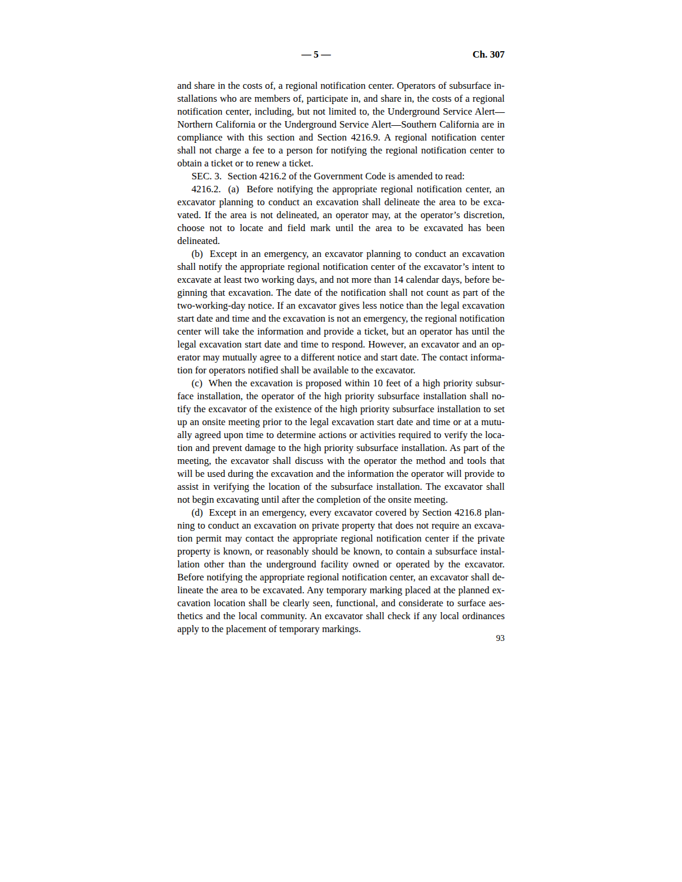— 5 — Ch. 307
and share in the costs of, a regional notification center. Operators of subsurface installations who are members of, participate in, and share in, the costs of a regional notification center, including, but not limited to, the Underground Service Alert—Northern California or the Underground Service Alert—Southern California are in compliance with this section and Section 4216.9. A regional notification center shall not charge a fee to a person for notifying the regional notification center to obtain a ticket or to renew a ticket.
SEC. 3. Section 4216.2 of the Government Code is amended to read:
4216.2. (a) Before notifying the appropriate regional notification center, an excavator planning to conduct an excavation shall delineate the area to be excavated. If the area is not delineated, an operator may, at the operator’s discretion, choose not to locate and field mark until the area to be excavated has been delineated.
(b) Except in an emergency, an excavator planning to conduct an excavation shall notify the appropriate regional notification center of the excavator’s intent to excavate at least two working days, and not more than 14 calendar days, before beginning that excavation. The date of the notification shall not count as part of the two-working-day notice. If an excavator gives less notice than the legal excavation start date and time and the excavation is not an emergency, the regional notification center will take the information and provide a ticket, but an operator has until the legal excavation start date and time to respond. However, an excavator and an operator may mutually agree to a different notice and start date. The contact information for operators notified shall be available to the excavator.
(c) When the excavation is proposed within 10 feet of a high priority subsurface installation, the operator of the high priority subsurface installation shall notify the excavator of the existence of the high priority subsurface installation to set up an onsite meeting prior to the legal excavation start date and time or at a mutually agreed upon time to determine actions or activities required to verify the location and prevent damage to the high priority subsurface installation. As part of the meeting, the excavator shall discuss with the operator the method and tools that will be used during the excavation and the information the operator will provide to assist in verifying the location of the subsurface installation. The excavator shall not begin excavating until after the completion of the onsite meeting.
(d) Except in an emergency, every excavator covered by Section 4216.8 planning to conduct an excavation on private property that does not require an excavation permit may contact the appropriate regional notification center if the private property is known, or reasonably should be known, to contain a subsurface installation other than the underground facility owned or operated by the excavator. Before notifying the appropriate regional notification center, an excavator shall delineate the area to be excavated. Any temporary marking placed at the planned excavation location shall be clearly seen, functional, and considerate to surface aesthetics and the local community. An excavator shall check if any local ordinances apply to the placement of temporary markings.
93